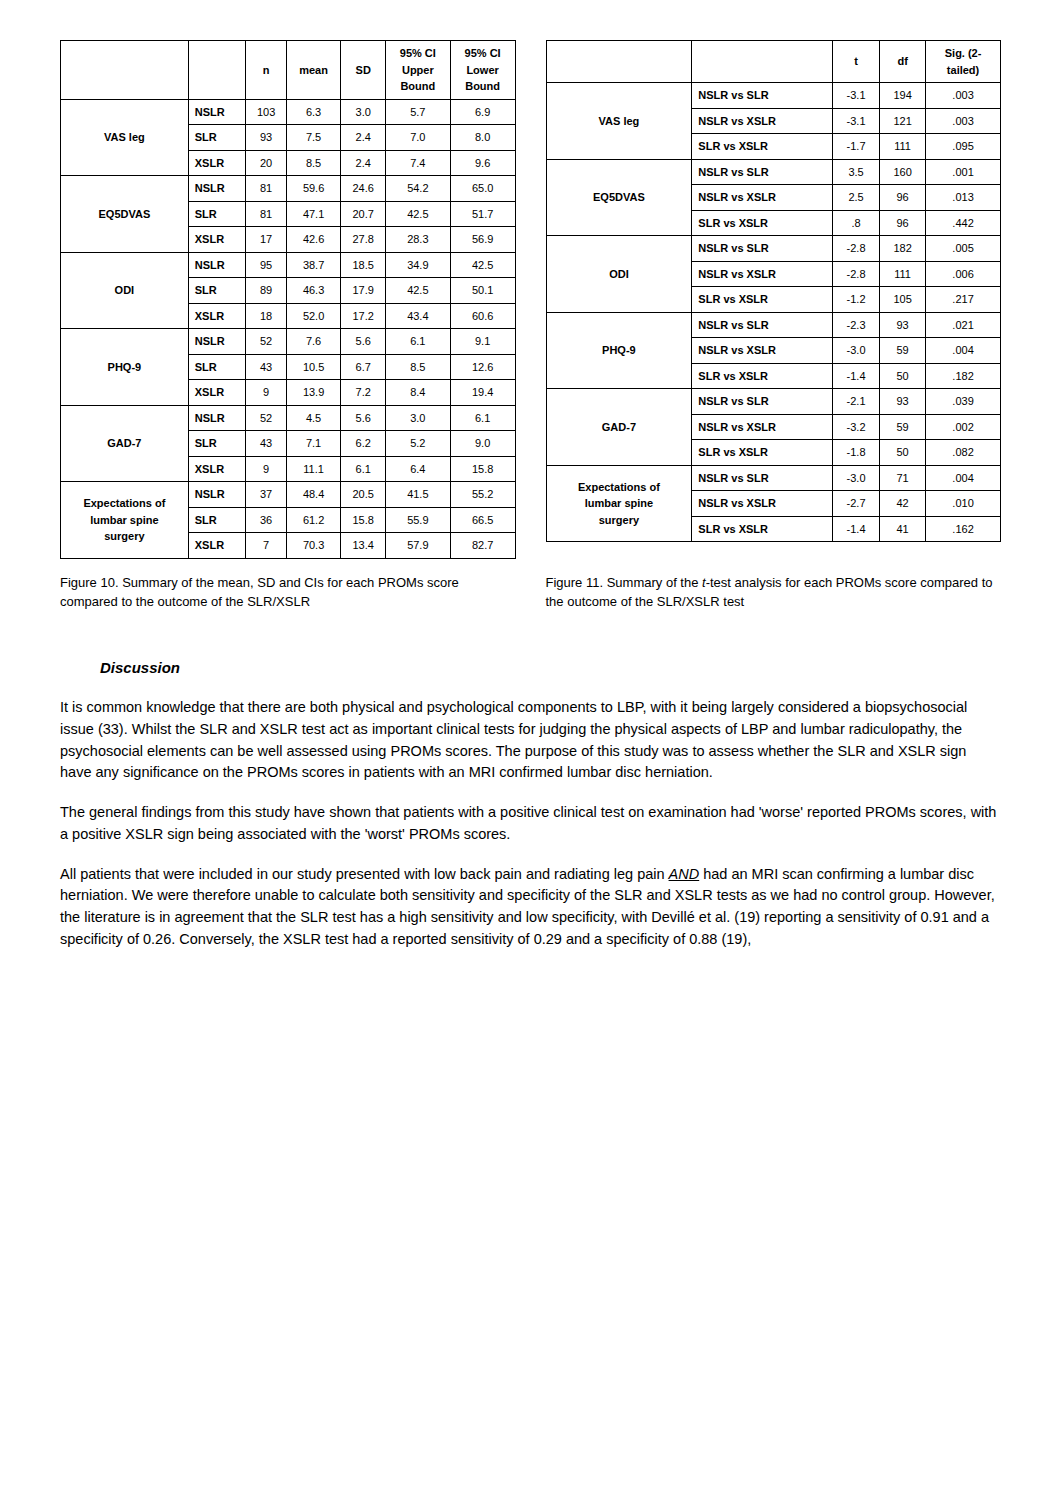| | | n | mean | SD | 95% CI Upper Bound | 95% CI Lower Bound |
| --- | --- | --- | --- | --- | --- | --- |
| VAS leg | NSLR | 103 | 6.3 | 3.0 | 5.7 | 6.9 |
| SLR | 93 | 7.5 | 2.4 | 7.0 | 8.0 |
| XSLR | 20 | 8.5 | 2.4 | 7.4 | 9.6 |
| EQ5DVAS | NSLR | 81 | 59.6 | 24.6 | 54.2 | 65.0 |
| SLR | 81 | 47.1 | 20.7 | 42.5 | 51.7 |
| XSLR | 17 | 42.6 | 27.8 | 28.3 | 56.9 |
| ODI | NSLR | 95 | 38.7 | 18.5 | 34.9 | 42.5 |
| SLR | 89 | 46.3 | 17.9 | 42.5 | 50.1 |
| XSLR | 18 | 52.0 | 17.2 | 43.4 | 60.6 |
| PHQ-9 | NSLR | 52 | 7.6 | 5.6 | 6.1 | 9.1 |
| SLR | 43 | 10.5 | 6.7 | 8.5 | 12.6 |
| XSLR | 9 | 13.9 | 7.2 | 8.4 | 19.4 |
| GAD-7 | NSLR | 52 | 4.5 | 5.6 | 3.0 | 6.1 |
| SLR | 43 | 7.1 | 6.2 | 5.2 | 9.0 |
| XSLR | 9 | 11.1 | 6.1 | 6.4 | 15.8 |
| Expectations of lumbar spine surgery | NSLR | 37 | 48.4 | 20.5 | 41.5 | 55.2 |
| SLR | 36 | 61.2 | 15.8 | 55.9 | 66.5 |
| XSLR | 7 | 70.3 | 13.4 | 57.9 | 82.7 |
| | | t | df | Sig. (2- tailed) |
| --- | --- | --- | --- | --- |
| VAS leg | NSLR vs SLR | -3.1 | 194 | .003 |
| NSLR vs XSLR | -3.1 | 121 | .003 |
| SLR vs XSLR | -1.7 | 111 | .095 |
| EQ5DVAS | NSLR vs SLR | 3.5 | 160 | .001 |
| NSLR vs XSLR | 2.5 | 96 | .013 |
| SLR vs XSLR | .8 | 96 | .442 |
| ODI | NSLR vs SLR | -2.8 | 182 | .005 |
| NSLR vs XSLR | -2.8 | 111 | .006 |
| SLR vs XSLR | -1.2 | 105 | .217 |
| PHQ-9 | NSLR vs SLR | -2.3 | 93 | .021 |
| NSLR vs XSLR | -3.0 | 59 | .004 |
| SLR vs XSLR | -1.4 | 50 | .182 |
| GAD-7 | NSLR vs SLR | -2.1 | 93 | .039 |
| NSLR vs XSLR | -3.2 | 59 | .002 |
| SLR vs XSLR | -1.8 | 50 | .082 |
| Expectations of lumbar spine surgery | NSLR vs SLR | -3.0 | 71 | .004 |
| NSLR vs XSLR | -2.7 | 42 | .010 |
| SLR vs XSLR | -1.4 | 41 | .162 |
Figure 10. Summary of the mean, SD and CIs for each PROMs score compared to the outcome of the SLR/XSLR
Figure 11. Summary of the t-test analysis for each PROMs score compared to the outcome of the SLR/XSLR test
Discussion
It is common knowledge that there are both physical and psychological components to LBP, with it being largely considered a biopsychosocial issue (33). Whilst the SLR and XSLR test act as important clinical tests for judging the physical aspects of LBP and lumbar radiculopathy, the psychosocial elements can be well assessed using PROMs scores. The purpose of this study was to assess whether the SLR and XSLR sign have any significance on the PROMs scores in patients with an MRI confirmed lumbar disc herniation.
The general findings from this study have shown that patients with a positive clinical test on examination had 'worse' reported PROMs scores, with a positive XSLR sign being associated with the 'worst' PROMs scores.
All patients that were included in our study presented with low back pain and radiating leg pain AND had an MRI scan confirming a lumbar disc herniation. We were therefore unable to calculate both sensitivity and specificity of the SLR and XSLR tests as we had no control group. However, the literature is in agreement that the SLR test has a high sensitivity and low specificity, with Devillé et al. (19) reporting a sensitivity of 0.91 and a specificity of 0.26. Conversely, the XSLR test had a reported sensitivity of 0.29 and a specificity of 0.88 (19),